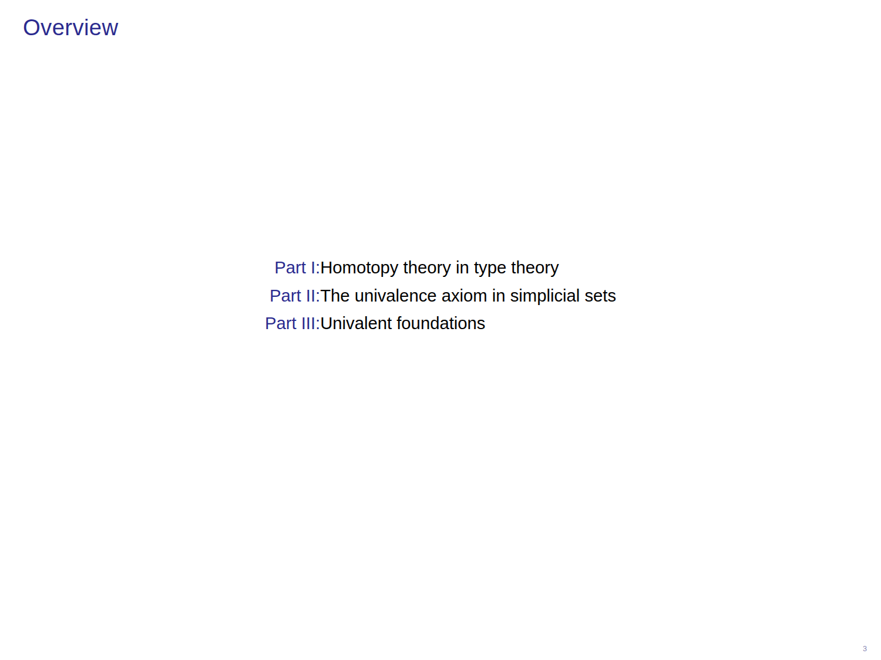Overview
| Part I: | Homotopy theory in type theory |
| Part II: | The univalence axiom in simplicial sets |
| Part III: | Univalent foundations |
3